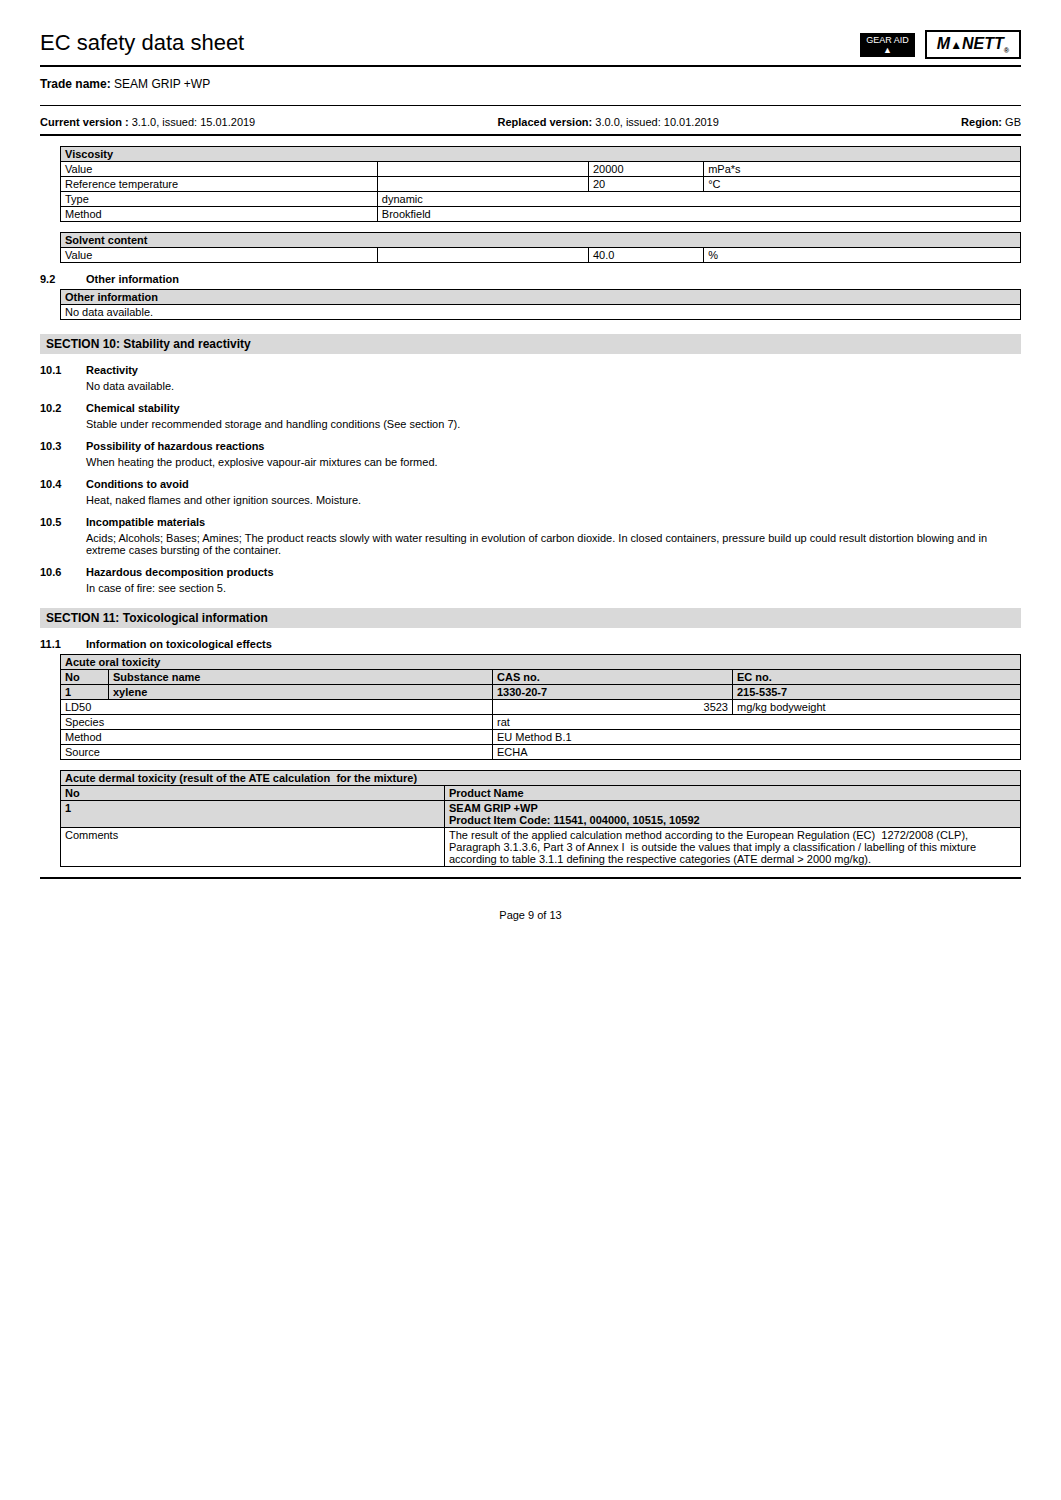EC safety data sheet
GEAR AID
▲
M▲NETT®
Trade name: SEAM GRIP +WP
Current version : 3.1.0, issued: 15.01.2019
Replaced version: 3.0.0, issued: 10.01.2019
Region: GB
| Viscosity |
| Value | | 20000 | mPa*s |
| Reference temperature | | 20 | °C |
| Type | dynamic |
| Method | Brookfield |
| Solvent content |
| Value | | 40.0 | % |
9.2
Other information
| Other information |
| No data available. |
SECTION 10: Stability and reactivity
10.1
Reactivity
No data available.
10.2
Chemical stability
Stable under recommended storage and handling conditions (See section 7).
10.3
Possibility of hazardous reactions
When heating the product, explosive vapour-air mixtures can be formed.
10.4
Conditions to avoid
Heat, naked flames and other ignition sources. Moisture.
10.5
Incompatible materials
Acids; Alcohols; Bases; Amines; The product reacts slowly with water resulting in evolution of carbon dioxide. In closed containers, pressure build up could result distortion blowing and in extreme cases bursting of the container.
10.6
Hazardous decomposition products
In case of fire: see section 5.
SECTION 11: Toxicological information
11.1
Information on toxicological effects
| Acute oral toxicity |
| No | Substance name | CAS no. | EC no. |
| 1 | xylene | 1330-20-7 | 215-535-7 |
| LD50 | 3523 | mg/kg bodyweight |
| Species | rat |
| Method | EU Method B.1 |
| Source | ECHA |
| Acute dermal toxicity (result of the ATE calculation for the mixture) |
| No | Product Name |
| 1 | SEAM GRIP +WP Product Item Code: 11541, 004000, 10515, 10592 |
| Comments | The result of the applied calculation method according to the European Regulation (EC) 1272/2008 (CLP), Paragraph 3.1.3.6, Part 3 of Annex I is outside the values that imply a classification / labelling of this mixture according to table 3.1.1 defining the respective categories (ATE dermal > 2000 mg/kg). |
Page 9 of 13